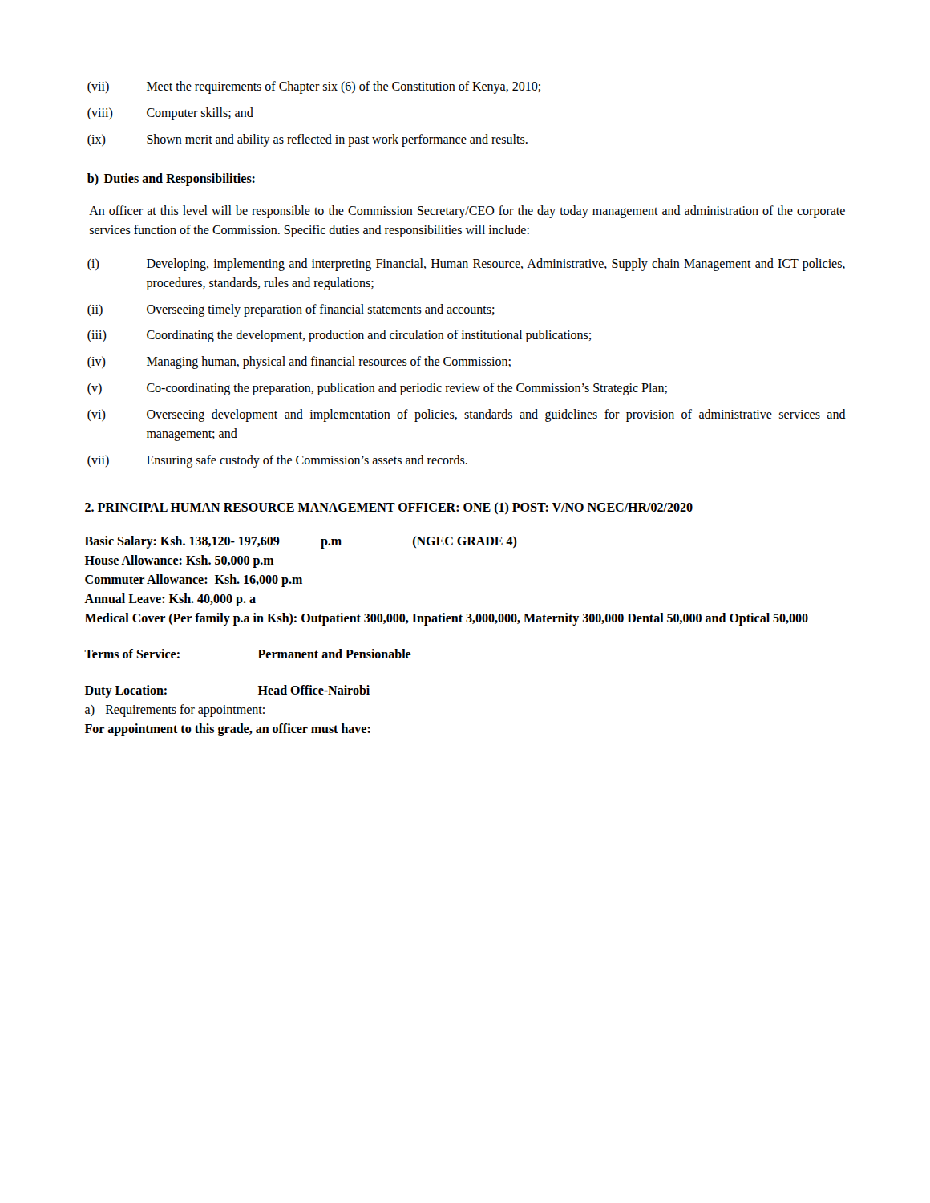(vii) Meet the requirements of Chapter six (6) of the Constitution of Kenya, 2010;
(viii) Computer skills; and
(ix) Shown merit and ability as reflected in past work performance and results.
b) Duties and Responsibilities:
An officer at this level will be responsible to the Commission Secretary/CEO for the day today management and administration of the corporate services function of the Commission. Specific duties and responsibilities will include:
(i) Developing, implementing and interpreting Financial, Human Resource, Administrative, Supply chain Management and ICT policies, procedures, standards, rules and regulations;
(ii) Overseeing timely preparation of financial statements and accounts;
(iii) Coordinating the development, production and circulation of institutional publications;
(iv) Managing human, physical and financial resources of the Commission;
(v) Co-coordinating the preparation, publication and periodic review of the Commission’s Strategic Plan;
(vi) Overseeing development and implementation of policies, standards and guidelines for provision of administrative services and management; and
(vii) Ensuring safe custody of the Commission’s assets and records.
2. PRINCIPAL HUMAN RESOURCE MANAGEMENT OFFICER: ONE (1) POST: V/NO NGEC/HR/02/2020
Basic Salary: Ksh. 138,120- 197,609p.m(NGEC GRADE 4)
House Allowance: Ksh. 50,000 p.m
Commuter Allowance: Ksh. 16,000 p.m
Annual Leave: Ksh. 40,000 p. a
Medical Cover (Per family p.a in Ksh): Outpatient 300,000, Inpatient 3,000,000, Maternity 300,000 Dental 50,000 and Optical 50,000
Terms of Service: Permanent and Pensionable
Duty Location: Head Office-Nairobi
a) Requirements for appointment:
For appointment to this grade, an officer must have: